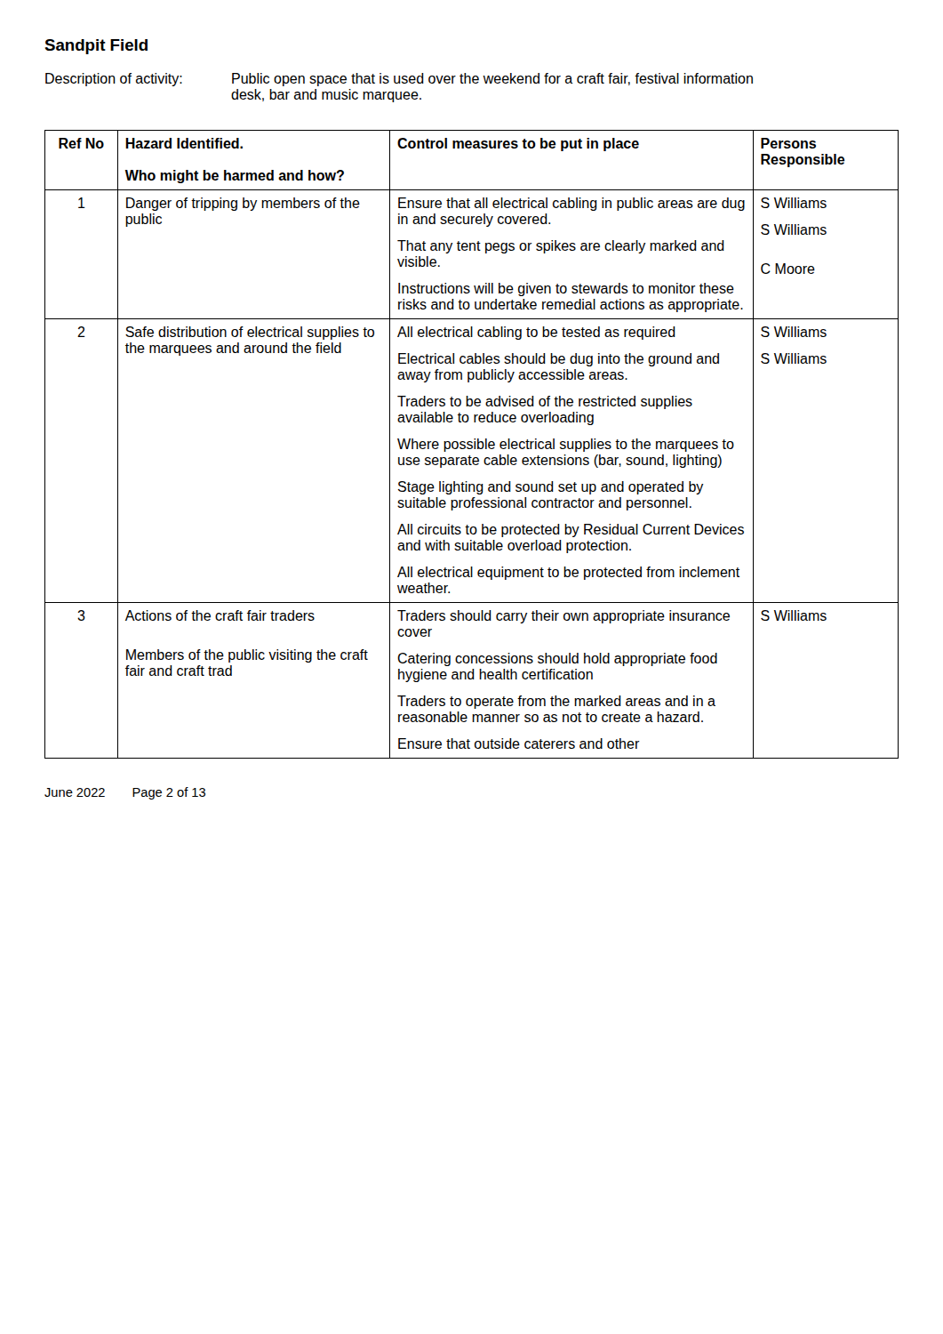Sandpit Field
Description of activity:
Public open space that is used over the weekend for a craft fair, festival information desk, bar and music marquee.
| Ref No | Hazard Identified. Who might be harmed and how? | Control measures to be put in place | Persons Responsible |
| --- | --- | --- | --- |
| 1 | Danger of tripping by members of the public | Ensure that all electrical cabling in public areas are dug in and securely covered. That any tent pegs or spikes are clearly marked and visible. Instructions will be given to stewards to monitor these risks and to undertake remedial actions as appropriate. | S Williams S Williams C Moore |
| 2 | Safe distribution of electrical supplies to the marquees and around the field | All electrical cabling to be tested as required Electrical cables should be dug into the ground and away from publicly accessible areas. Traders to be advised of the restricted supplies available to reduce overloading Where possible electrical supplies to the marquees to use separate cable extensions (bar, sound, lighting) Stage lighting and sound set up and operated by suitable professional contractor and personnel. All circuits to be protected by Residual Current Devices and with suitable overload protection. All electrical equipment to be protected from inclement weather. | S Williams S Williams |
| 3 | Actions of the craft fair traders Members of the public visiting the craft fair and craft trad | Traders should carry their own appropriate insurance cover Catering concessions should hold appropriate food hygiene and health certification Traders to operate from the marked areas and in a reasonable manner so as not to create a hazard. Ensure that outside caterers and other | S Williams |
June 2022 Page 2 of 13